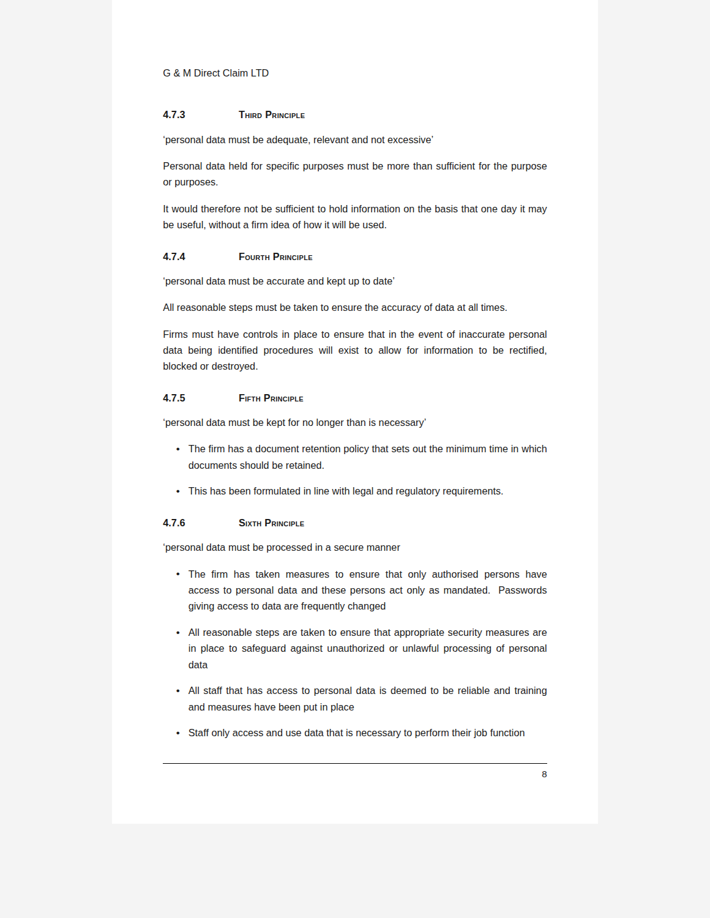G & M Direct Claim LTD
4.7.3 Third Principle
‘personal data must be adequate, relevant and not excessive’
Personal data held for specific purposes must be more than sufficient for the purpose or purposes.
It would therefore not be sufficient to hold information on the basis that one day it may be useful, without a firm idea of how it will be used.
4.7.4 Fourth Principle
‘personal data must be accurate and kept up to date’
All reasonable steps must be taken to ensure the accuracy of data at all times.
Firms must have controls in place to ensure that in the event of inaccurate personal data being identified procedures will exist to allow for information to be rectified, blocked or destroyed.
4.7.5 Fifth Principle
‘personal data must be kept for no longer than is necessary’
The firm has a document retention policy that sets out the minimum time in which documents should be retained.
This has been formulated in line with legal and regulatory requirements.
4.7.6 Sixth Principle
‘personal data must be processed in a secure manner
The firm has taken measures to ensure that only authorised persons have access to personal data and these persons act only as mandated. Passwords giving access to data are frequently changed
All reasonable steps are taken to ensure that appropriate security measures are in place to safeguard against unauthorized or unlawful processing of personal data
All staff that has access to personal data is deemed to be reliable and training and measures have been put in place
Staff only access and use data that is necessary to perform their job function
8